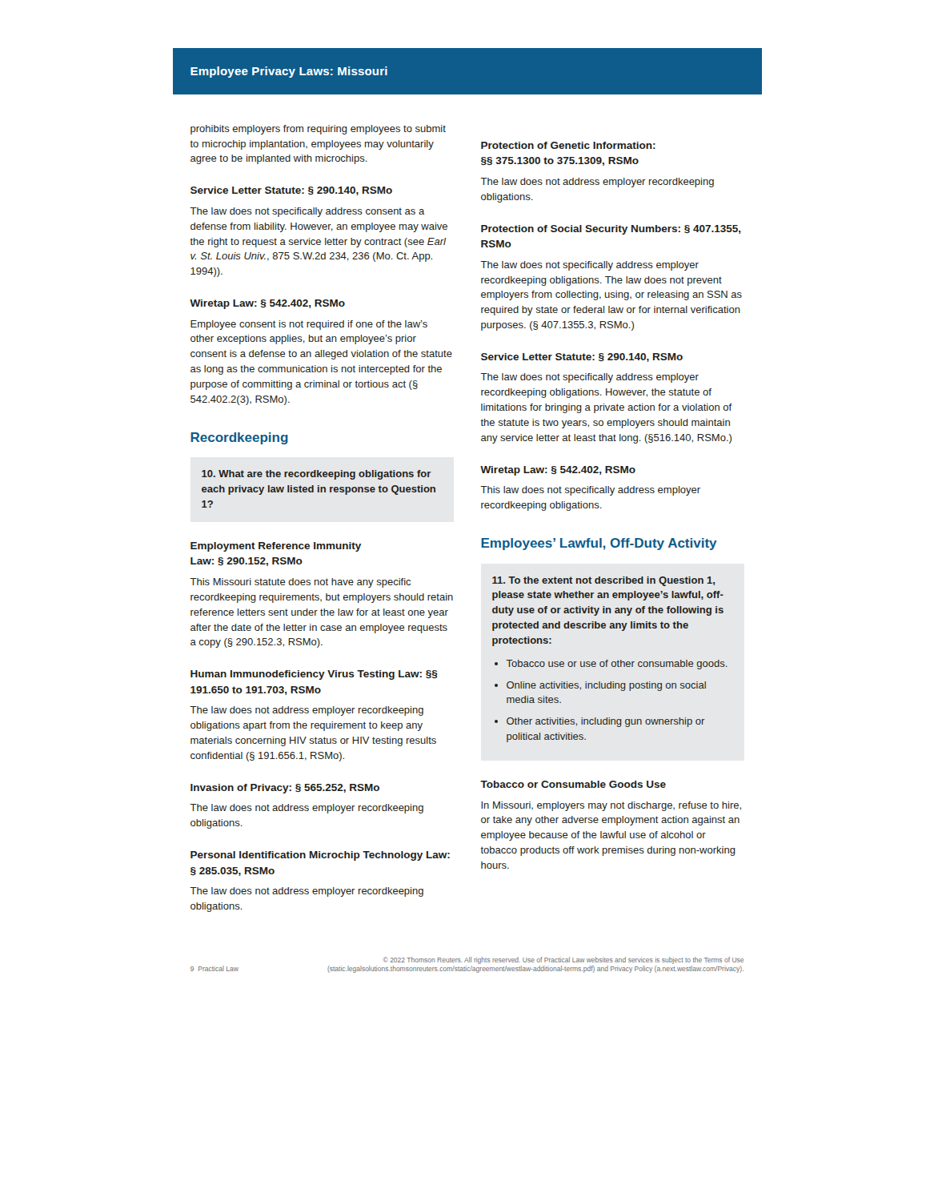Employee Privacy Laws: Missouri
prohibits employers from requiring employees to submit to microchip implantation, employees may voluntarily agree to be implanted with microchips.
Service Letter Statute: § 290.140, RSMo
The law does not specifically address consent as a defense from liability. However, an employee may waive the right to request a service letter by contract (see Earl v. St. Louis Univ., 875 S.W.2d 234, 236 (Mo. Ct. App. 1994)).
Wiretap Law: § 542.402, RSMo
Employee consent is not required if one of the law’s other exceptions applies, but an employee’s prior consent is a defense to an alleged violation of the statute as long as the communication is not intercepted for the purpose of committing a criminal or tortious act (§ 542.402.2(3), RSMo).
Recordkeeping
10. What are the recordkeeping obligations for each privacy law listed in response to Question 1?
Employment Reference Immunity
Law: § 290.152, RSMo
This Missouri statute does not have any specific recordkeeping requirements, but employers should retain reference letters sent under the law for at least one year after the date of the letter in case an employee requests a copy (§ 290.152.3, RSMo).
Human Immunodeficiency Virus Testing Law: §§ 191.650 to 191.703, RSMo
The law does not address employer recordkeeping obligations apart from the requirement to keep any materials concerning HIV status or HIV testing results confidential (§ 191.656.1, RSMo).
Invasion of Privacy: § 565.252, RSMo
The law does not address employer recordkeeping obligations.
Personal Identification Microchip Technology Law: § 285.035, RSMo
The law does not address employer recordkeeping obligations.
Protection of Genetic Information:
§§ 375.1300 to 375.1309, RSMo
The law does not address employer recordkeeping obligations.
Protection of Social Security Numbers: § 407.1355, RSMo
The law does not specifically address employer recordkeeping obligations. The law does not prevent employers from collecting, using, or releasing an SSN as required by state or federal law or for internal verification purposes. (§ 407.1355.3, RSMo.)
Service Letter Statute: § 290.140, RSMo
The law does not specifically address employer recordkeeping obligations. However, the statute of limitations for bringing a private action for a violation of the statute is two years, so employers should maintain any service letter at least that long. (§516.140, RSMo.)
Wiretap Law: § 542.402, RSMo
This law does not specifically address employer recordkeeping obligations.
Employees’ Lawful, Off-Duty Activity
11. To the extent not described in Question 1, please state whether an employee’s lawful, off-duty use of or activity in any of the following is protected and describe any limits to the protections:
Tobacco use or use of other consumable goods.
Online activities, including posting on social media sites.
Other activities, including gun ownership or political activities.
Tobacco or Consumable Goods Use
In Missouri, employers may not discharge, refuse to hire, or take any other adverse employment action against an employee because of the lawful use of alcohol or tobacco products off work premises during non-working hours.
9 Practical Law
© 2022 Thomson Reuters. All rights reserved. Use of Practical Law websites and services is subject to the Terms of Use
(static.legalsolutions.thomsonreuters.com/static/agreement/westlaw-additional-terms.pdf) and Privacy Policy (a.next.westlaw.com/Privacy).